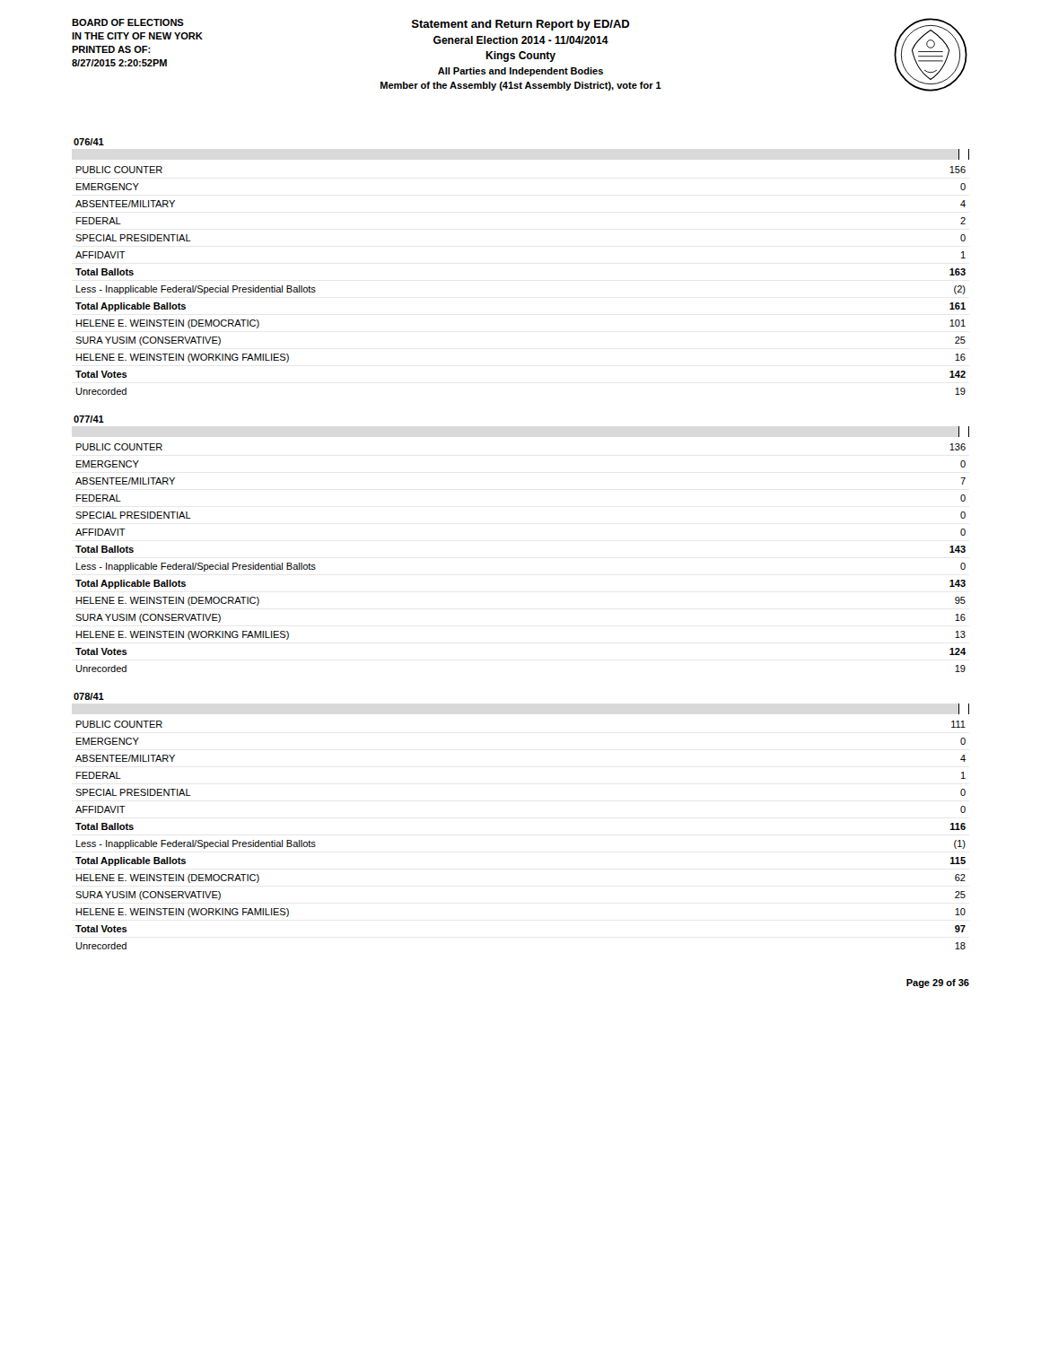BOARD OF ELECTIONS
IN THE CITY OF NEW YORK
PRINTED AS OF:
8/27/2015 2:20:52PM
Statement and Return Report by ED/AD
General Election 2014 - 11/04/2014
Kings County
All Parties and Independent Bodies
Member of the Assembly (41st Assembly District), vote for 1
076/41
| PUBLIC COUNTER | 156 |
| EMERGENCY | 0 |
| ABSENTEE/MILITARY | 4 |
| FEDERAL | 2 |
| SPECIAL PRESIDENTIAL | 0 |
| AFFIDAVIT | 1 |
| Total Ballots | 163 |
| Less - Inapplicable Federal/Special Presidential Ballots | (2) |
| Total Applicable Ballots | 161 |
| HELENE E. WEINSTEIN (DEMOCRATIC) | 101 |
| SURA YUSIM (CONSERVATIVE) | 25 |
| HELENE E. WEINSTEIN (WORKING FAMILIES) | 16 |
| Total Votes | 142 |
| Unrecorded | 19 |
077/41
| PUBLIC COUNTER | 136 |
| EMERGENCY | 0 |
| ABSENTEE/MILITARY | 7 |
| FEDERAL | 0 |
| SPECIAL PRESIDENTIAL | 0 |
| AFFIDAVIT | 0 |
| Total Ballots | 143 |
| Less - Inapplicable Federal/Special Presidential Ballots | 0 |
| Total Applicable Ballots | 143 |
| HELENE E. WEINSTEIN (DEMOCRATIC) | 95 |
| SURA YUSIM (CONSERVATIVE) | 16 |
| HELENE E. WEINSTEIN (WORKING FAMILIES) | 13 |
| Total Votes | 124 |
| Unrecorded | 19 |
078/41
| PUBLIC COUNTER | 111 |
| EMERGENCY | 0 |
| ABSENTEE/MILITARY | 4 |
| FEDERAL | 1 |
| SPECIAL PRESIDENTIAL | 0 |
| AFFIDAVIT | 0 |
| Total Ballots | 116 |
| Less - Inapplicable Federal/Special Presidential Ballots | (1) |
| Total Applicable Ballots | 115 |
| HELENE E. WEINSTEIN (DEMOCRATIC) | 62 |
| SURA YUSIM (CONSERVATIVE) | 25 |
| HELENE E. WEINSTEIN (WORKING FAMILIES) | 10 |
| Total Votes | 97 |
| Unrecorded | 18 |
Page 29 of 36